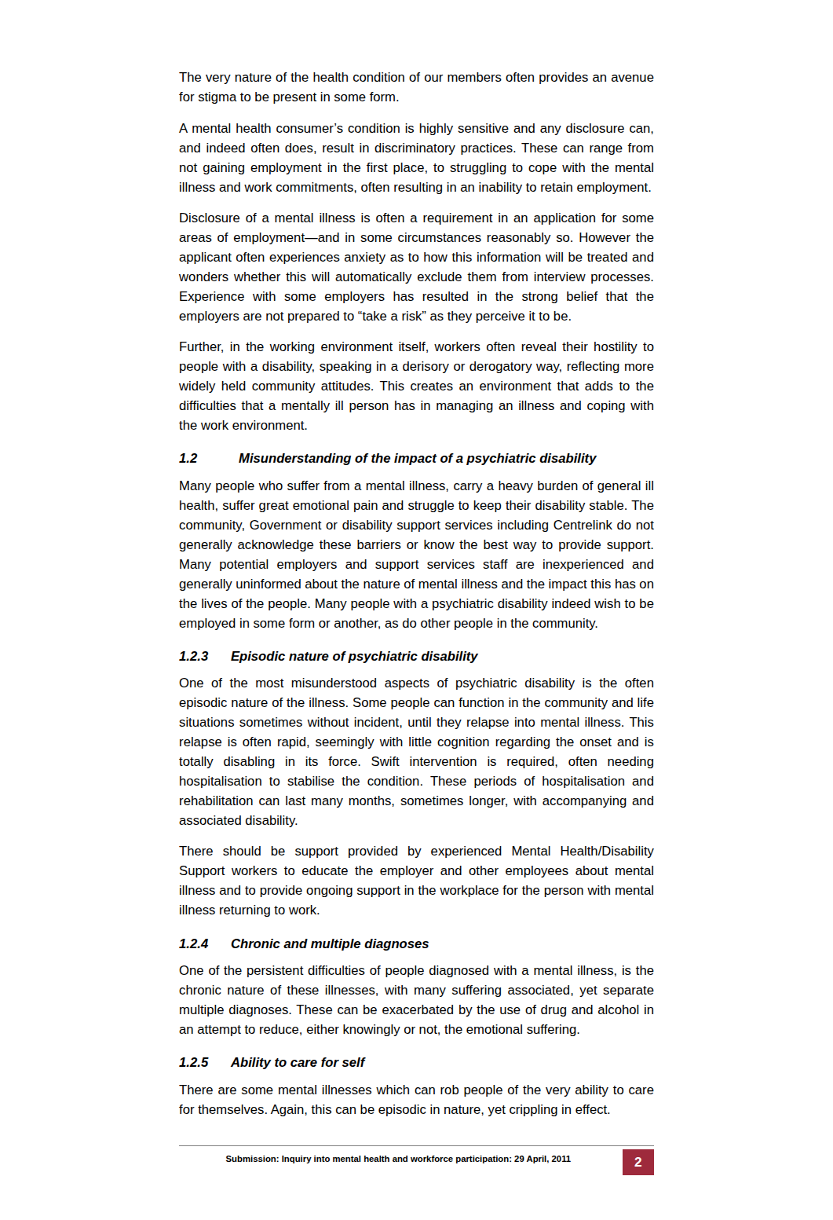The very nature of the health condition of our members often provides an avenue for stigma to be present in some form.
A mental health consumer’s condition is highly sensitive and any disclosure can, and indeed often does, result in discriminatory practices. These can range from not gaining employment in the first place, to struggling to cope with the mental illness and work commitments, often resulting in an inability to retain employment.
Disclosure of a mental illness is often a requirement in an application for some areas of employment—and in some circumstances reasonably so. However the applicant often experiences anxiety as to how this information will be treated and wonders whether this will automatically exclude them from interview processes. Experience with some employers has resulted in the strong belief that the employers are not prepared to “take a risk” as they perceive it to be.
Further, in the working environment itself, workers often reveal their hostility to people with a disability, speaking in a derisory or derogatory way, reflecting more widely held community attitudes. This creates an environment that adds to the difficulties that a mentally ill person has in managing an illness and coping with the work environment.
1.2 Misunderstanding of the impact of a psychiatric disability
Many people who suffer from a mental illness, carry a heavy burden of general ill health, suffer great emotional pain and struggle to keep their disability stable. The community, Government or disability support services including Centrelink do not generally acknowledge these barriers or know the best way to provide support. Many potential employers and support services staff are inexperienced and generally uninformed about the nature of mental illness and the impact this has on the lives of the people. Many people with a psychiatric disability indeed wish to be employed in some form or another, as do other people in the community.
1.2.3 Episodic nature of psychiatric disability
One of the most misunderstood aspects of psychiatric disability is the often episodic nature of the illness. Some people can function in the community and life situations sometimes without incident, until they relapse into mental illness. This relapse is often rapid, seemingly with little cognition regarding the onset and is totally disabling in its force. Swift intervention is required, often needing hospitalisation to stabilise the condition. These periods of hospitalisation and rehabilitation can last many months, sometimes longer, with accompanying and associated disability.
There should be support provided by experienced Mental Health/Disability Support workers to educate the employer and other employees about mental illness and to provide ongoing support in the workplace for the person with mental illness returning to work.
1.2.4 Chronic and multiple diagnoses
One of the persistent difficulties of people diagnosed with a mental illness, is the chronic nature of these illnesses, with many suffering associated, yet separate multiple diagnoses. These can be exacerbated by the use of drug and alcohol in an attempt to reduce, either knowingly or not, the emotional suffering.
1.2.5 Ability to care for self
There are some mental illnesses which can rob people of the very ability to care for themselves. Again, this can be episodic in nature, yet crippling in effect.
Submission: Inquiry into mental health and workforce participation: 29 April, 2011
2